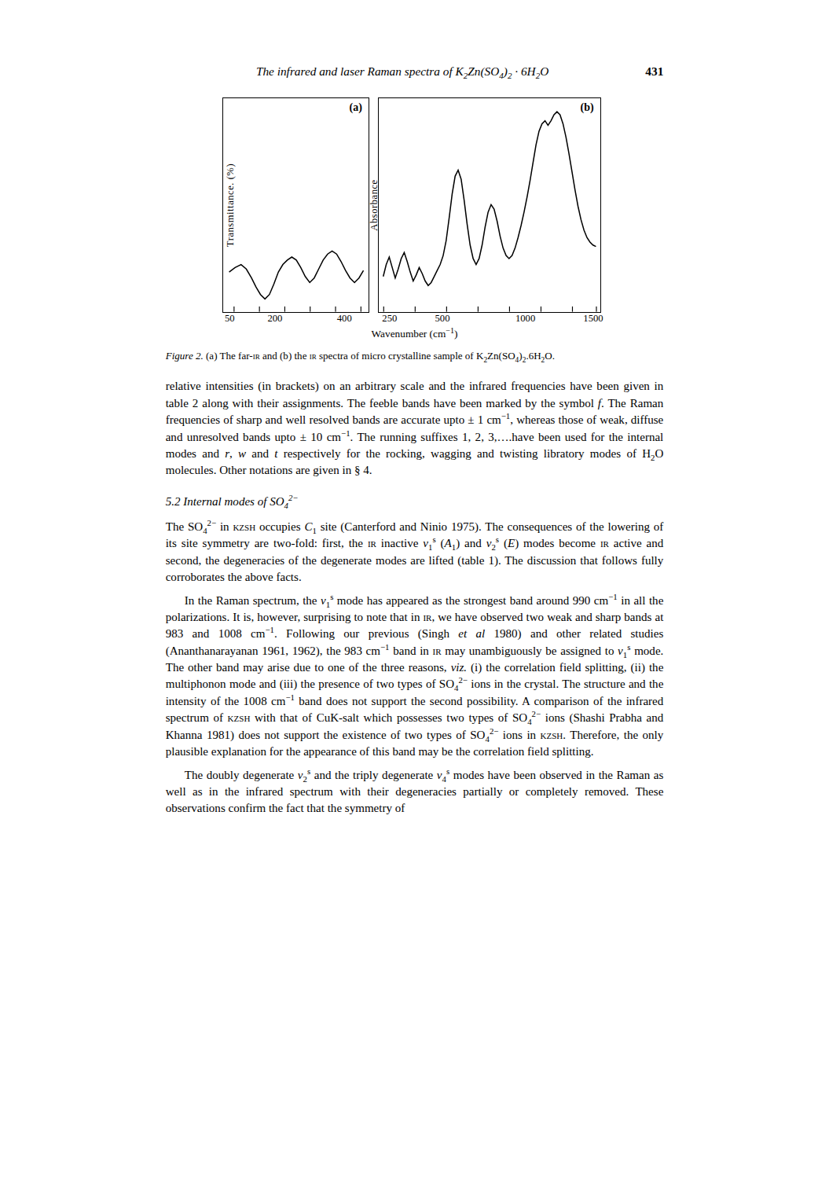The infrared and laser Raman spectra of K2Zn(SO4)2 · 6H2O 431
(a) Transmittance. (%)
(b) Absorbance
50 200 400 250 500 1000 1500
Wavenumber (cm−1)
Figure 2. (a) The far-ir and (b) the ir spectra of micro crystalline sample of K2Zn(SO4)2.6H2O.
relative intensities (in brackets) on an arbitrary scale and the infrared frequencies have been given in table 2 along with their assignments. The feeble bands have been marked by the symbol f. The Raman frequencies of sharp and well resolved bands are accurate upto ± 1 cm−1, whereas those of weak, diffuse and unresolved bands upto ± 10 cm−1. The running suffixes 1, 2, 3,….have been used for the internal modes and r, w and t respectively for the rocking, wagging and twisting libratory modes of H2O molecules. Other notations are given in § 4.
5.2 Internal modes of SO42−
The SO42− in kzsh occupies C1 site (Canterford and Ninio 1975). The consequences of the lowering of its site symmetry are two-fold: first, the ir inactive v1s (A1) and v2s (E) modes become ir active and second, the degeneracies of the degenerate modes are lifted (table 1). The discussion that follows fully corroborates the above facts.
In the Raman spectrum, the v1s mode has appeared as the strongest band around 990 cm−1 in all the polarizations. It is, however, surprising to note that in ir, we have observed two weak and sharp bands at 983 and 1008 cm−1. Following our previous (Singh et al 1980) and other related studies (Ananthanarayanan 1961, 1962), the 983 cm−1 band in ir may unambiguously be assigned to v1s mode. The other band may arise due to one of the three reasons, viz. (i) the correlation field splitting, (ii) the multiphonon mode and (iii) the presence of two types of SO42− ions in the crystal. The structure and the intensity of the 1008 cm−1 band does not support the second possibility. A comparison of the infrared spectrum of kzsh with that of CuK-salt which possesses two types of SO42− ions (Shashi Prabha and Khanna 1981) does not support the existence of two types of SO42− ions in kzsh. Therefore, the only plausible explanation for the appearance of this band may be the correlation field splitting.
The doubly degenerate v2s and the triply degenerate v4s modes have been observed in the Raman as well as in the infrared spectrum with their degeneracies partially or completely removed. These observations confirm the fact that the symmetry of